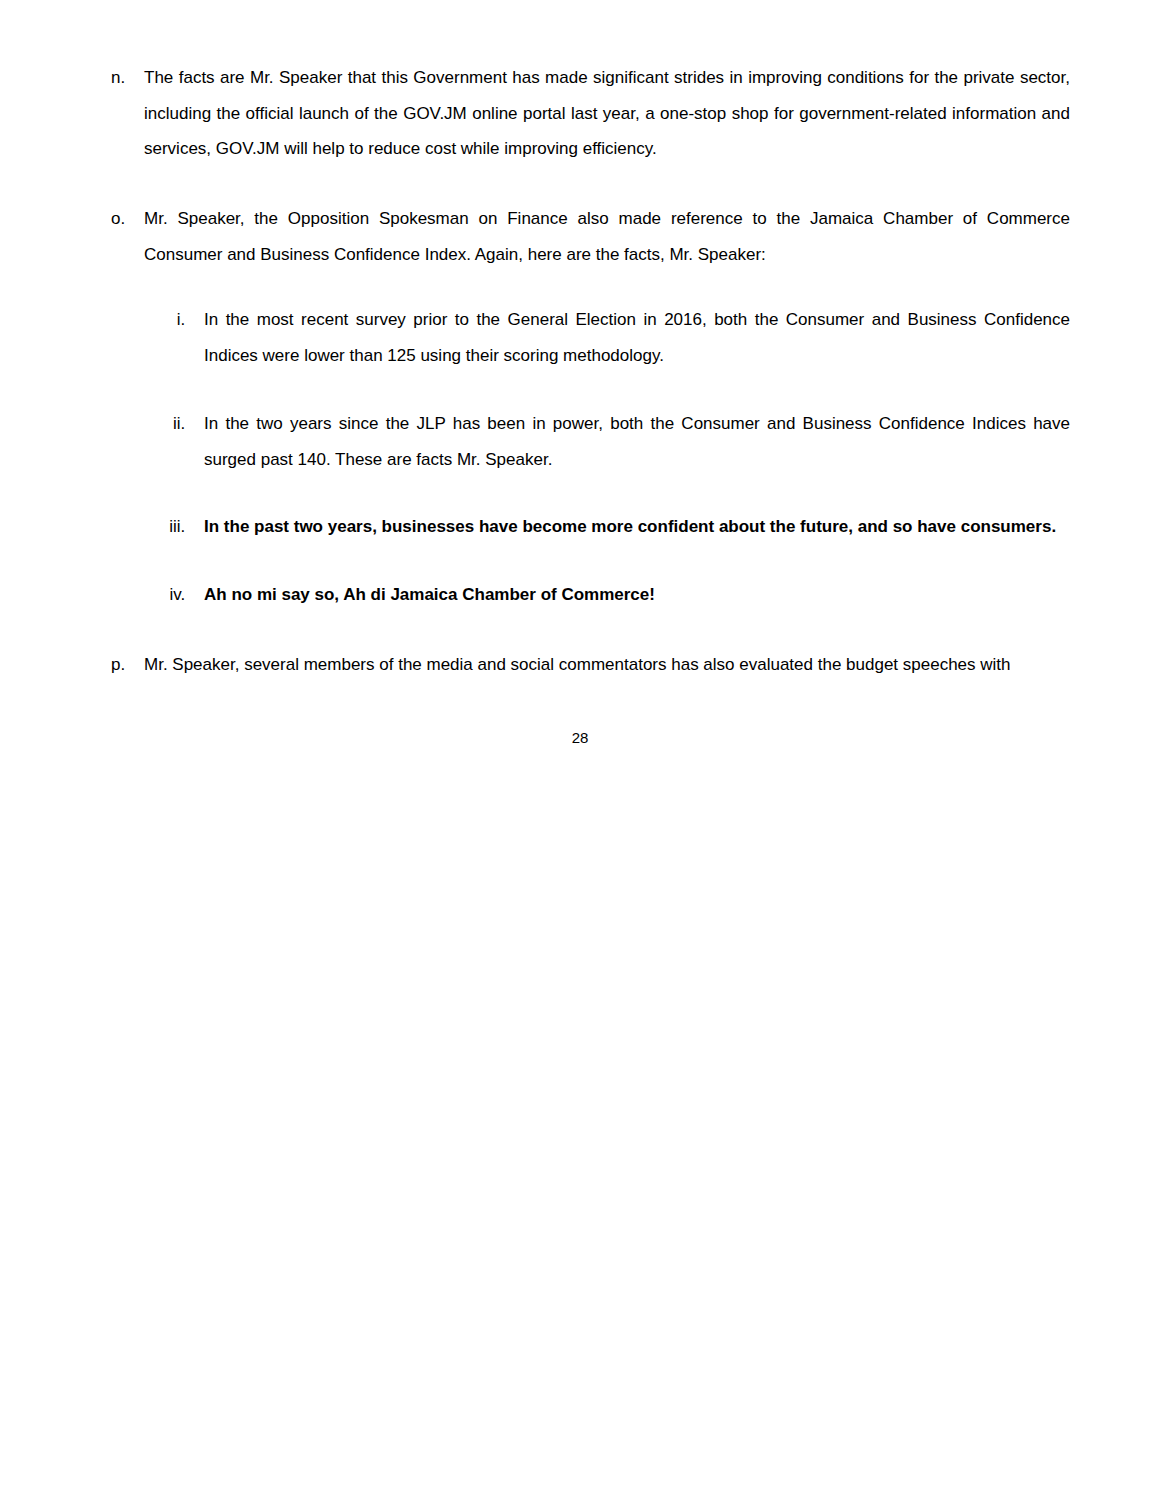The facts are Mr. Speaker that this Government has made significant strides in improving conditions for the private sector, including the official launch of the GOV.JM online portal last year, a one-stop shop for government-related information and services, GOV.JM will help to reduce cost while improving efficiency.
Mr. Speaker, the Opposition Spokesman on Finance also made reference to the Jamaica Chamber of Commerce Consumer and Business Confidence Index. Again, here are the facts, Mr. Speaker:
In the most recent survey prior to the General Election in 2016, both the Consumer and Business Confidence Indices were lower than 125 using their scoring methodology.
In the two years since the JLP has been in power, both the Consumer and Business Confidence Indices have surged past 140. These are facts Mr. Speaker.
In the past two years, businesses have become more confident about the future, and so have consumers.
Ah no mi say so, Ah di Jamaica Chamber of Commerce!
Mr. Speaker, several members of the media and social commentators has also evaluated the budget speeches with
28